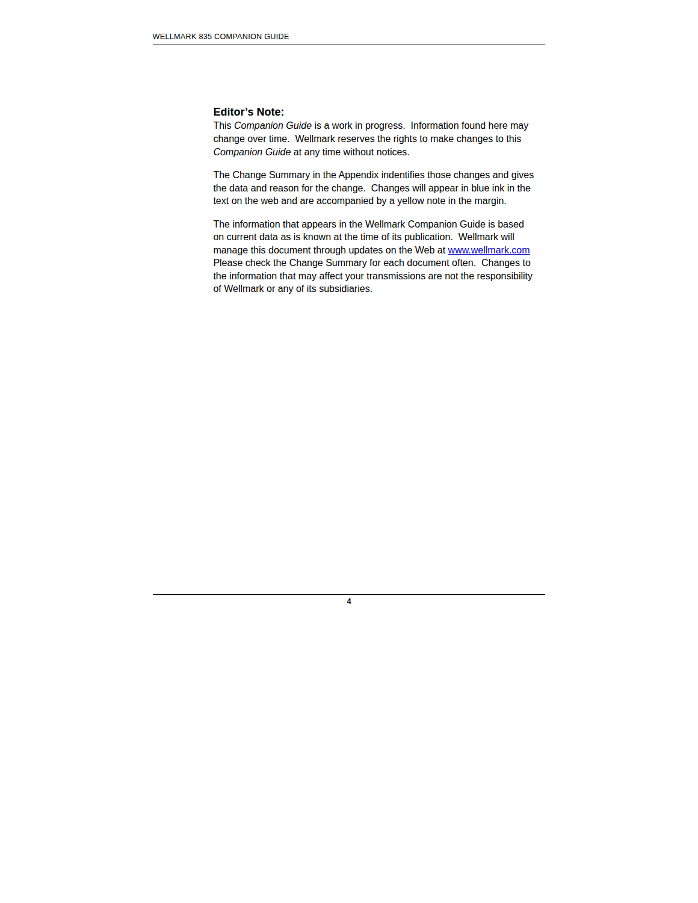WELLMARK 835 COMPANION GUIDE
Editor’s Note:
This Companion Guide is a work in progress. Information found here may change over time. Wellmark reserves the rights to make changes to this Companion Guide at any time without notices.
The Change Summary in the Appendix indentifies those changes and gives the data and reason for the change. Changes will appear in blue ink in the text on the web and are accompanied by a yellow note in the margin.
The information that appears in the Wellmark Companion Guide is based on current data as is known at the time of its publication. Wellmark will manage this document through updates on the Web at www.wellmark.com Please check the Change Summary for each document often. Changes to the information that may affect your transmissions are not the responsibility of Wellmark or any of its subsidiaries.
4